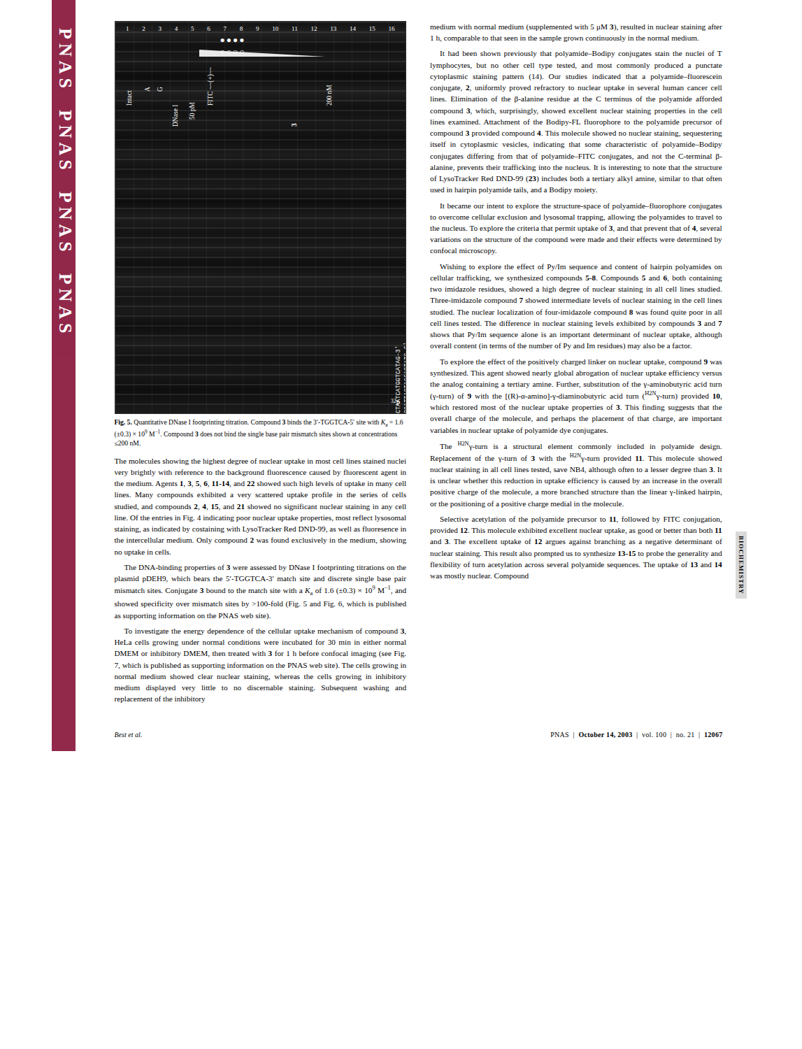PNAS PNAS PNAS PNAS
BIOCHEMISTRY
12345678910111213141516
Intact
A
G
DNase I
50 pM
FITC ~~(+)~~
●●●●
○○○○
200 nM
3
5'-CATTGCCTACCGAGCTCATTGCCTACCGAGCTCATAGCTTGCCTAATCATGGTCATAG-3'
3'-GTAACGGATGGCTCGAGTAACGGATGGCTCGAGTATCGAACCGGATTAGTACCAGTATC-5'
32P
Fig. 5. Quantitative DNase I footprinting titration. Compound 3 binds the 3′-TGGTCA-5′ site with Ka = 1.6 (±0.3) × 109 M−1. Compound 3 does not bind the single base pair mismatch sites shown at concentrations ≤200 nM.
The molecules showing the highest degree of nuclear uptake in most cell lines stained nuclei very brightly with reference to the background fluorescence caused by fluorescent agent in the medium. Agents 1, 3, 5, 6, 11-14, and 22 showed such high levels of uptake in many cell lines. Many compounds exhibited a very scattered uptake profile in the series of cells studied, and compounds 2, 4, 15, and 21 showed no significant nuclear staining in any cell line. Of the entries in Fig. 4 indicating poor nuclear uptake properties, most reflect lysosomal staining, as indicated by costaining with LysoTracker Red DND-99, as well as fluoresence in the intercellular medium. Only compound 2 was found exclusively in the medium, showing no uptake in cells.
The DNA-binding properties of 3 were assessed by DNase I footprinting titrations on the plasmid pDEH9, which bears the 5′-TGGTCA-3′ match site and discrete single base pair mismatch sites. Conjugate 3 bound to the match site with a Ka of 1.6 (±0.3) × 109 M−1, and showed specificity over mismatch sites by >100-fold (Fig. 5 and Fig. 6, which is published as supporting information on the PNAS web site).
To investigate the energy dependence of the cellular uptake mechanism of compound 3, HeLa cells growing under normal conditions were incubated for 30 min in either normal DMEM or inhibitory DMEM, then treated with 3 for 1 h before confocal imaging (see Fig. 7, which is published as supporting information on the PNAS web site). The cells growing in normal medium showed clear nuclear staining, whereas the cells growing in inhibitory medium displayed very little to no discernable staining. Subsequent washing and replacement of the inhibitory
medium with normal medium (supplemented with 5 μM 3), resulted in nuclear staining after 1 h, comparable to that seen in the sample grown continuously in the normal medium.
It had been shown previously that polyamide–Bodipy conjugates stain the nuclei of T lymphocytes, but no other cell type tested, and most commonly produced a punctate cytoplasmic staining pattern (14). Our studies indicated that a polyamide–fluorescein conjugate, 2, uniformly proved refractory to nuclear uptake in several human cancer cell lines. Elimination of the β-alanine residue at the C terminus of the polyamide afforded compound 3, which, surprisingly, showed excellent nuclear staining properties in the cell lines examined. Attachment of the Bodipy-FL fluorophore to the polyamide precursor of compound 3 provided compound 4. This molecule showed no nuclear staining, sequestering itself in cytoplasmic vesicles, indicating that some characteristic of polyamide–Bodipy conjugates differing from that of polyamide–FITC conjugates, and not the C-terminal β-alanine, prevents their trafficking into the nucleus. It is interesting to note that the structure of LysoTracker Red DND-99 (23) includes both a tertiary alkyl amine, similar to that often used in hairpin polyamide tails, and a Bodipy moiety.
It became our intent to explore the structure-space of polyamide–fluorophore conjugates to overcome cellular exclusion and lysosomal trapping, allowing the polyamides to travel to the nucleus. To explore the criteria that permit uptake of 3, and that prevent that of 4, several variations on the structure of the compound were made and their effects were determined by confocal microscopy.
Wishing to explore the effect of Py/Im sequence and content of hairpin polyamides on cellular trafficking, we synthesized compounds 5-8. Compounds 5 and 6, both containing two imidazole residues, showed a high degree of nuclear staining in all cell lines studied. Three-imidazole compound 7 showed intermediate levels of nuclear staining in the cell lines studied. The nuclear localization of four-imidazole compound 8 was found quite poor in all cell lines tested. The difference in nuclear staining levels exhibited by compounds 3 and 7 shows that Py/Im sequence alone is an important determinant of nuclear uptake, although overall content (in terms of the number of Py and Im residues) may also be a factor.
To explore the effect of the positively charged linker on nuclear uptake, compound 9 was synthesized. This agent showed nearly global abrogation of nuclear uptake efficiency versus the analog containing a tertiary amine. Further, substitution of the γ-aminobutyric acid turn (γ-turn) of 9 with the [(R)-α-amino]-γ-diaminobutyric acid turn (H2Nγ-turn) provided 10, which restored most of the nuclear uptake properties of 3. This finding suggests that the overall charge of the molecule, and perhaps the placement of that charge, are important variables in nuclear uptake of polyamide dye conjugates.
The H2Nγ-turn is a structural element commonly included in polyamide design. Replacement of the γ-turn of 3 with the H2Nγ-turn provided 11. This molecule showed nuclear staining in all cell lines tested, save NB4, although often to a lesser degree than 3. It is unclear whether this reduction in uptake efficiency is caused by an increase in the overall positive charge of the molecule, a more branched structure than the linear γ-linked hairpin, or the positioning of a positive charge medial in the molecule.
Selective acetylation of the polyamide precursor to 11, followed by FITC conjugation, provided 12. This molecule exhibited excellent nuclear uptake, as good or better than both 11 and 3. The excellent uptake of 12 argues against branching as a negative determinant of nuclear staining. This result also prompted us to synthesize 13-15 to probe the generality and flexibility of turn acetylation across several polyamide sequences. The uptake of 13 and 14 was mostly nuclear. Compound
Best et al.
PNAS | October 14, 2003 | vol. 100 | no. 21 | 12067